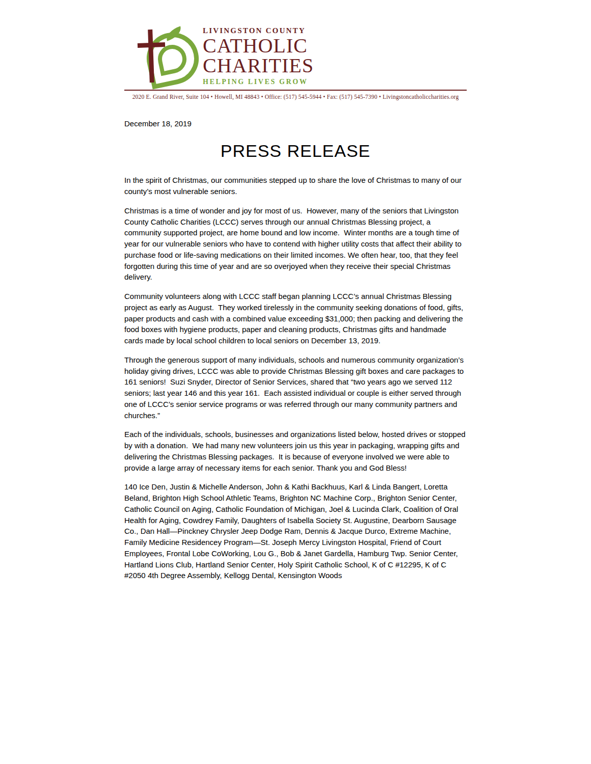LIVINGSTON COUNTY
CATHOLIC
CHARITIES
HELPING LIVES GROW
2020 E. Grand River, Suite 104 • Howell, MI 48843 • Office: (517) 545-5944 • Fax: (517) 545-7390 • Livingstoncatholiccharities.org
December 18, 2019
PRESS RELEASE
In the spirit of Christmas, our communities stepped up to share the love of Christmas to many of our county’s most vulnerable seniors.
Christmas is a time of wonder and joy for most of us. However, many of the seniors that Livingston County Catholic Charities (LCCC) serves through our annual Christmas Blessing project, a community supported project, are home bound and low income. Winter months are a tough time of year for our vulnerable seniors who have to contend with higher utility costs that affect their ability to purchase food or life-saving medications on their limited incomes. We often hear, too, that they feel forgotten during this time of year and are so overjoyed when they receive their special Christmas delivery.
Community volunteers along with LCCC staff began planning LCCC’s annual Christmas Blessing project as early as August. They worked tirelessly in the community seeking donations of food, gifts, paper products and cash with a combined value exceeding $31,000; then packing and delivering the food boxes with hygiene products, paper and cleaning products, Christmas gifts and handmade cards made by local school children to local seniors on December 13, 2019.
Through the generous support of many individuals, schools and numerous community organization’s holiday giving drives, LCCC was able to provide Christmas Blessing gift boxes and care packages to 161 seniors! Suzi Snyder, Director of Senior Services, shared that “two years ago we served 112 seniors; last year 146 and this year 161. Each assisted individual or couple is either served through one of LCCC’s senior service programs or was referred through our many community partners and churches.”
Each of the individuals, schools, businesses and organizations listed below, hosted drives or stopped by with a donation. We had many new volunteers join us this year in packaging, wrapping gifts and delivering the Christmas Blessing packages. It is because of everyone involved we were able to provide a large array of necessary items for each senior. Thank you and God Bless!
140 Ice Den, Justin & Michelle Anderson, John & Kathi Backhuus, Karl & Linda Bangert, Loretta Beland, Brighton High School Athletic Teams, Brighton NC Machine Corp., Brighton Senior Center, Catholic Council on Aging, Catholic Foundation of Michigan, Joel & Lucinda Clark, Coalition of Oral Health for Aging, Cowdrey Family, Daughters of Isabella Society St. Augustine, Dearborn Sausage Co., Dan Hall—Pinckney Chrysler Jeep Dodge Ram, Dennis & Jacque Durco, Extreme Machine, Family Medicine Residencey Program—St. Joseph Mercy Livingston Hospital, Friend of Court Employees, Frontal Lobe CoWorking, Lou G., Bob & Janet Gardella, Hamburg Twp. Senior Center, Hartland Lions Club, Hartland Senior Center, Holy Spirit Catholic School, K of C #12295, K of C #2050 4th Degree Assembly, Kellogg Dental, Kensington Woods